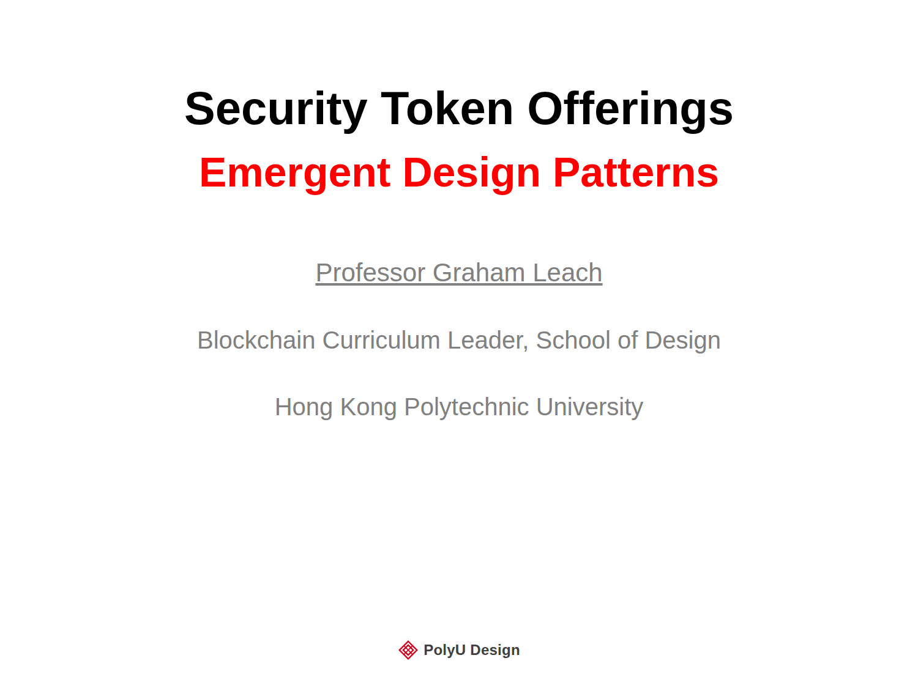Security Token Offerings
Emergent Design Patterns
Professor Graham Leach
Blockchain Curriculum Leader, School of Design
Hong Kong Polytechnic University
PolyU Design